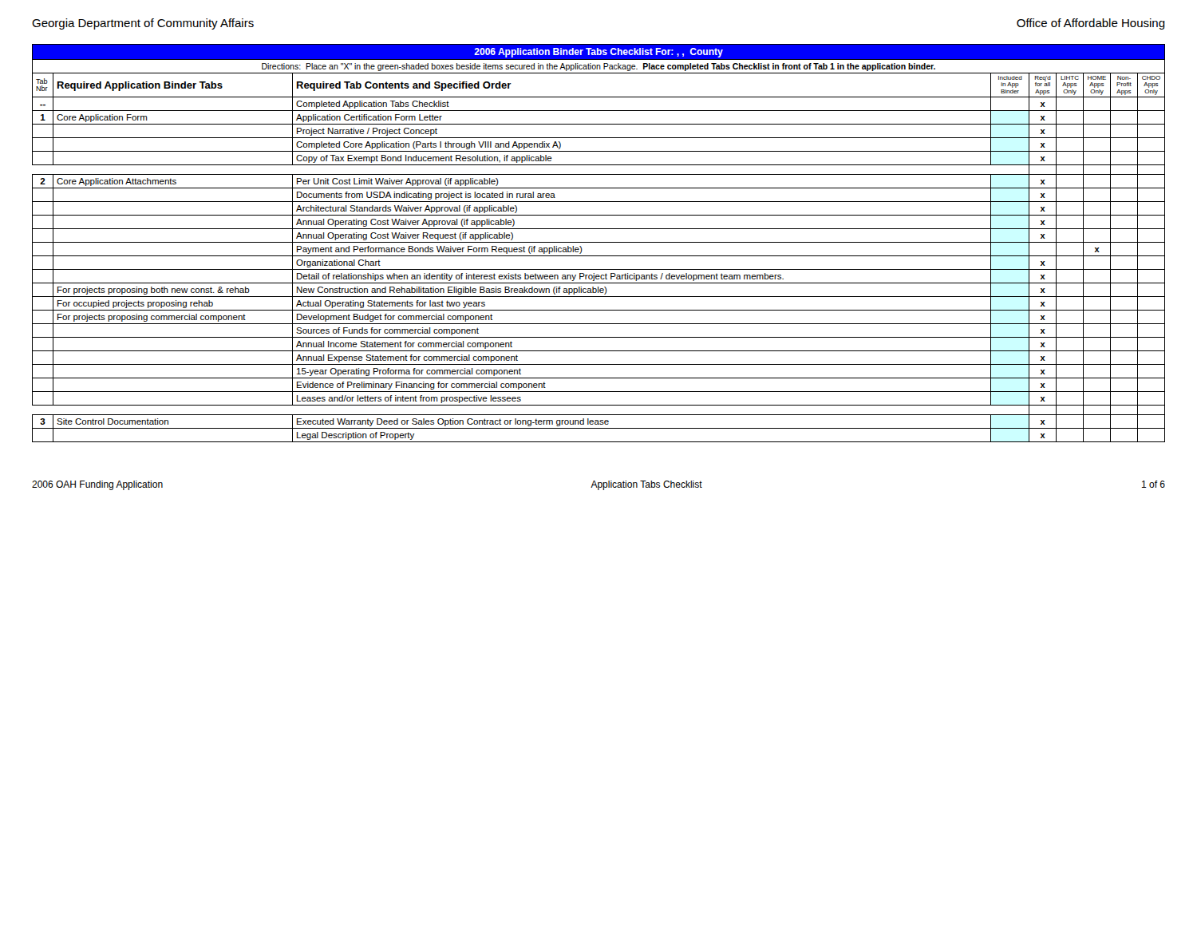Georgia Department of Community Affairs
Office of Affordable Housing
| 2006 Application Binder Tabs Checklist For: , , County |
| Directions: Place an "X" in the green-shaded boxes beside items secured in the Application Package. Place completed Tabs Checklist in front of Tab 1 in the application binder. |
| Tab Nbr | Required Application Binder Tabs | Required Tab Contents and Specified Order | Included in App Binder | Req'd for all Apps | LIHTC Apps Only | HOME Apps Only | Non- Profit Apps | CHDO Apps Only |
| -- | | Completed Application Tabs Checklist | | x | | | | |
| 1 | Core Application Form | Application Certification Form Letter | | x | | | | |
| | | Project Narrative / Project Concept | | x | | | | |
| | | Completed Core Application (Parts I through VIII and Appendix A) | | x | | | | |
| | | Copy of Tax Exempt Bond Inducement Resolution, if applicable | | x | | | | |
| 2 | Core Application Attachments | Per Unit Cost Limit Waiver Approval (if applicable) | | x | | | | |
| | | Documents from USDA indicating project is located in rural area | | x | | | | |
| | | Architectural Standards Waiver Approval (if applicable) | | x | | | | |
| | | Annual Operating Cost Waiver Approval (if applicable) | | x | | | | |
| | | Annual Operating Cost Waiver Request (if applicable) | | x | | | | |
| | | Payment and Performance Bonds Waiver Form Request (if applicable) | | | | x | | |
| | | Organizational Chart | | x | | | | |
| | | Detail of relationships when an identity of interest exists between any Project Participants / development team members. | | x | | | | |
| | For projects proposing both new const. & rehab | New Construction and Rehabilitation Eligible Basis Breakdown (if applicable) | | x | | | | |
| | For occupied projects proposing rehab | Actual Operating Statements for last two years | | x | | | | |
| | For projects proposing commercial component | Development Budget for commercial component | | x | | | | |
| | | Sources of Funds for commercial component | | x | | | | |
| | | Annual Income Statement for commercial component | | x | | | | |
| | | Annual Expense Statement for commercial component | | x | | | | |
| | | 15-year Operating Proforma for commercial component | | x | | | | |
| | | Evidence of Preliminary Financing for commercial component | | x | | | | |
| | | Leases and/or letters of intent from prospective lessees | | x | | | | |
| 3 | Site Control Documentation | Executed Warranty Deed or Sales Option Contract or long-term ground lease | | x | | | | |
| | | Legal Description of Property | | x | | | | |
2006 OAH Funding Application
Application Tabs Checklist
1 of 6